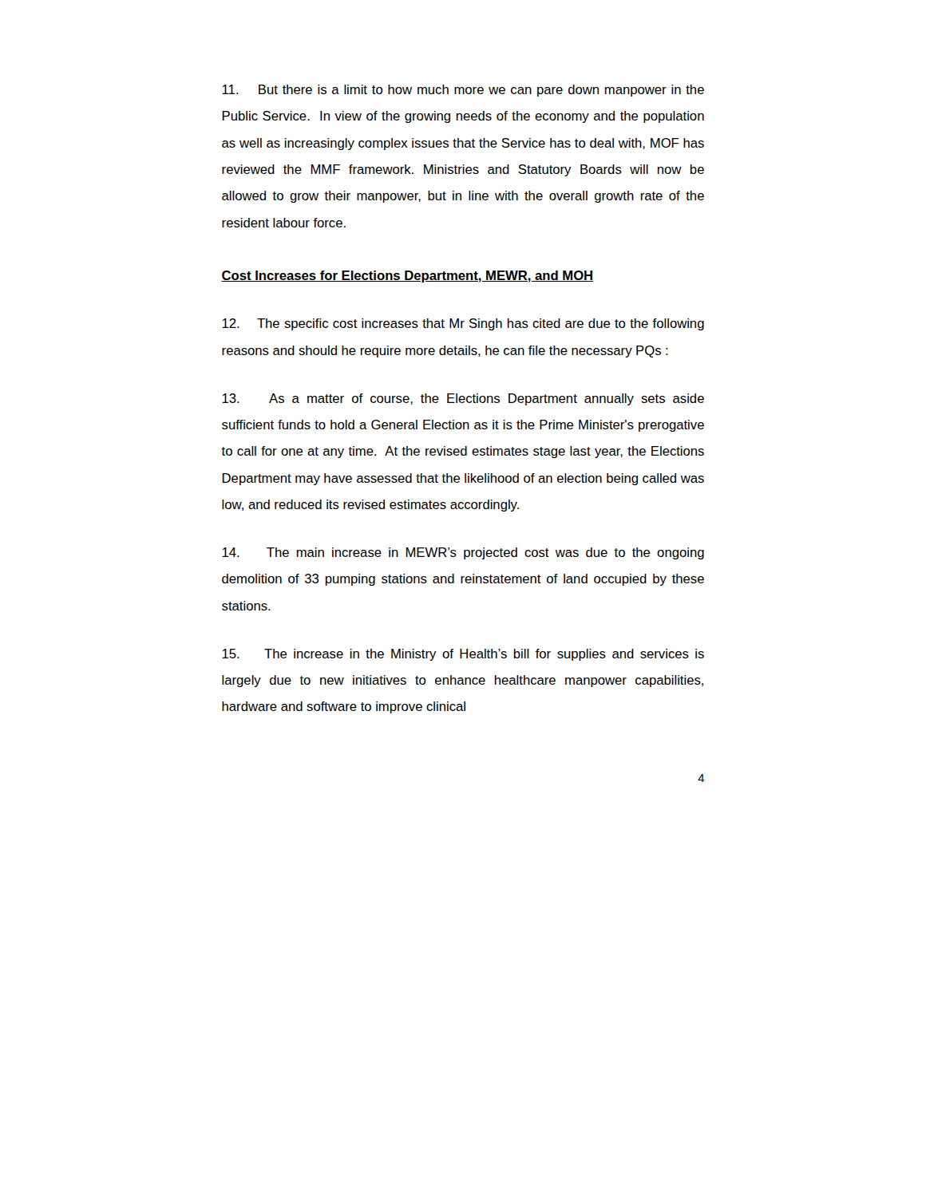11. But there is a limit to how much more we can pare down manpower in the Public Service. In view of the growing needs of the economy and the population as well as increasingly complex issues that the Service has to deal with, MOF has reviewed the MMF framework. Ministries and Statutory Boards will now be allowed to grow their manpower, but in line with the overall growth rate of the resident labour force.
Cost Increases for Elections Department, MEWR, and MOH
12. The specific cost increases that Mr Singh has cited are due to the following reasons and should he require more details, he can file the necessary PQs :
13. As a matter of course, the Elections Department annually sets aside sufficient funds to hold a General Election as it is the Prime Minister's prerogative to call for one at any time. At the revised estimates stage last year, the Elections Department may have assessed that the likelihood of an election being called was low, and reduced its revised estimates accordingly.
14. The main increase in MEWR’s projected cost was due to the ongoing demolition of 33 pumping stations and reinstatement of land occupied by these stations.
15. The increase in the Ministry of Health’s bill for supplies and services is largely due to new initiatives to enhance healthcare manpower capabilities, hardware and software to improve clinical
4